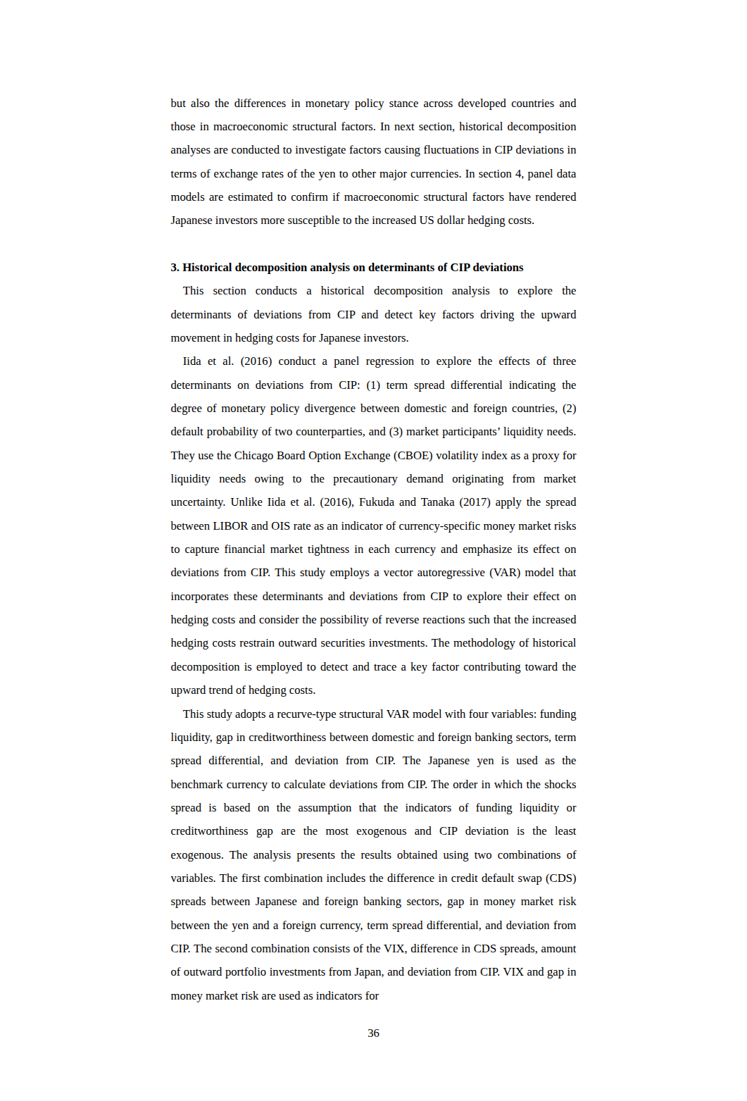but also the differences in monetary policy stance across developed countries and those in macroeconomic structural factors. In next section, historical decomposition analyses are conducted to investigate factors causing fluctuations in CIP deviations in terms of exchange rates of the yen to other major currencies. In section 4, panel data models are estimated to confirm if macroeconomic structural factors have rendered Japanese investors more susceptible to the increased US dollar hedging costs.
3. Historical decomposition analysis on determinants of CIP deviations
This section conducts a historical decomposition analysis to explore the determinants of deviations from CIP and detect key factors driving the upward movement in hedging costs for Japanese investors.
Iida et al. (2016) conduct a panel regression to explore the effects of three determinants on deviations from CIP: (1) term spread differential indicating the degree of monetary policy divergence between domestic and foreign countries, (2) default probability of two counterparties, and (3) market participants’ liquidity needs. They use the Chicago Board Option Exchange (CBOE) volatility index as a proxy for liquidity needs owing to the precautionary demand originating from market uncertainty. Unlike Iida et al. (2016), Fukuda and Tanaka (2017) apply the spread between LIBOR and OIS rate as an indicator of currency-specific money market risks to capture financial market tightness in each currency and emphasize its effect on deviations from CIP. This study employs a vector autoregressive (VAR) model that incorporates these determinants and deviations from CIP to explore their effect on hedging costs and consider the possibility of reverse reactions such that the increased hedging costs restrain outward securities investments. The methodology of historical decomposition is employed to detect and trace a key factor contributing toward the upward trend of hedging costs.
This study adopts a recurve-type structural VAR model with four variables: funding liquidity, gap in creditworthiness between domestic and foreign banking sectors, term spread differential, and deviation from CIP. The Japanese yen is used as the benchmark currency to calculate deviations from CIP. The order in which the shocks spread is based on the assumption that the indicators of funding liquidity or creditworthiness gap are the most exogenous and CIP deviation is the least exogenous. The analysis presents the results obtained using two combinations of variables. The first combination includes the difference in credit default swap (CDS) spreads between Japanese and foreign banking sectors, gap in money market risk between the yen and a foreign currency, term spread differential, and deviation from CIP. The second combination consists of the VIX, difference in CDS spreads, amount of outward portfolio investments from Japan, and deviation from CIP. VIX and gap in money market risk are used as indicators for
36